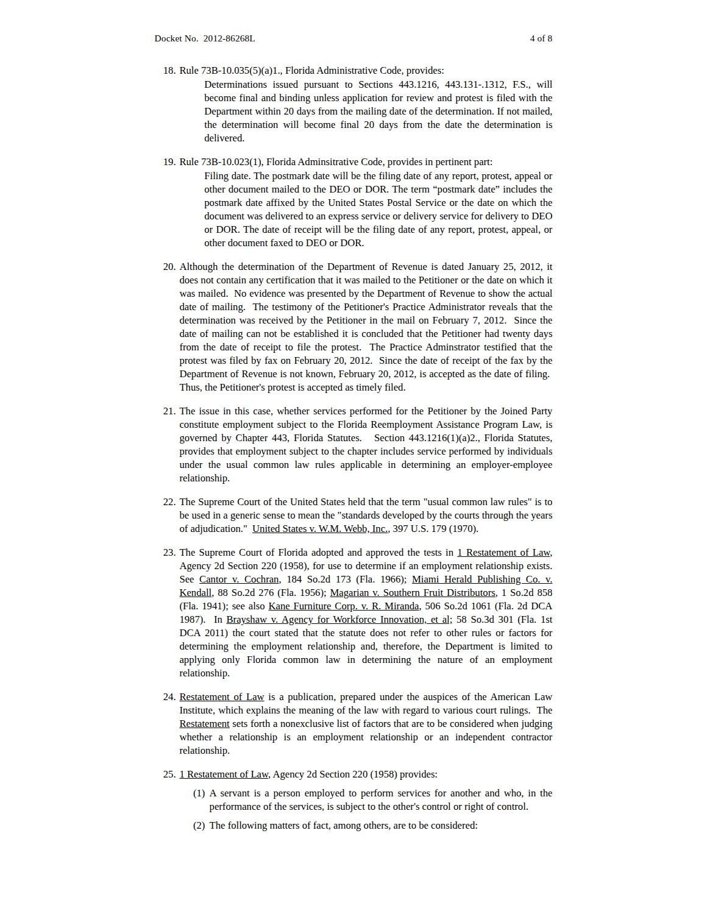Docket No. 2012-86268L 4 of 8
18. Rule 73B-10.035(5)(a)1., Florida Administrative Code, provides:
Determinations issued pursuant to Sections 443.1216, 443.131-.1312, F.S., will become final and binding unless application for review and protest is filed with the Department within 20 days from the mailing date of the determination. If not mailed, the determination will become final 20 days from the date the determination is delivered.
19. Rule 73B-10.023(1), Florida Adminsitrative Code, provides in pertinent part:
Filing date. The postmark date will be the filing date of any report, protest, appeal or other document mailed to the DEO or DOR. The term “postmark date” includes the postmark date affixed by the United States Postal Service or the date on which the document was delivered to an express service or delivery service for delivery to DEO or DOR. The date of receipt will be the filing date of any report, protest, appeal, or other document faxed to DEO or DOR.
20. Although the determination of the Department of Revenue is dated January 25, 2012, it does not contain any certification that it was mailed to the Petitioner or the date on which it was mailed. No evidence was presented by the Department of Revenue to show the actual date of mailing. The testimony of the Petitioner's Practice Administrator reveals that the determination was received by the Petitioner in the mail on February 7, 2012. Since the date of mailing can not be established it is concluded that the Petitioner had twenty days from the date of receipt to file the protest. The Practice Adminstrator testified that the protest was filed by fax on February 20, 2012. Since the date of receipt of the fax by the Department of Revenue is not known, February 20, 2012, is accepted as the date of filing. Thus, the Petitioner's protest is accepted as timely filed.
21. The issue in this case, whether services performed for the Petitioner by the Joined Party constitute employment subject to the Florida Reemployment Assistance Program Law, is governed by Chapter 443, Florida Statutes. Section 443.1216(1)(a)2., Florida Statutes, provides that employment subject to the chapter includes service performed by individuals under the usual common law rules applicable in determining an employer-employee relationship.
22. The Supreme Court of the United States held that the term "usual common law rules" is to be used in a generic sense to mean the "standards developed by the courts through the years of adjudication." United States v. W.M. Webb, Inc., 397 U.S. 179 (1970).
23. The Supreme Court of Florida adopted and approved the tests in 1 Restatement of Law, Agency 2d Section 220 (1958), for use to determine if an employment relationship exists. See Cantor v. Cochran, 184 So.2d 173 (Fla. 1966); Miami Herald Publishing Co. v. Kendall, 88 So.2d 276 (Fla. 1956); Magarian v. Southern Fruit Distributors, 1 So.2d 858 (Fla. 1941); see also Kane Furniture Corp. v. R. Miranda, 506 So.2d 1061 (Fla. 2d DCA 1987). In Brayshaw v. Agency for Workforce Innovation, et al; 58 So.3d 301 (Fla. 1st DCA 2011) the court stated that the statute does not refer to other rules or factors for determining the employment relationship and, therefore, the Department is limited to applying only Florida common law in determining the nature of an employment relationship.
24. Restatement of Law is a publication, prepared under the auspices of the American Law Institute, which explains the meaning of the law with regard to various court rulings. The Restatement sets forth a nonexclusive list of factors that are to be considered when judging whether a relationship is an employment relationship or an independent contractor relationship.
25. 1 Restatement of Law, Agency 2d Section 220 (1958) provides:
(1) A servant is a person employed to perform services for another and who, in the performance of the services, is subject to the other's control or right of control.
(2) The following matters of fact, among others, are to be considered: